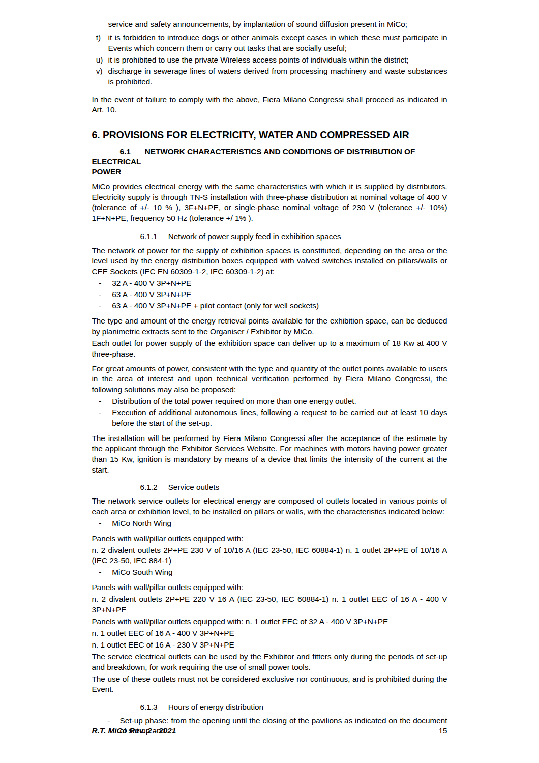service and safety announcements, by implantation of sound diffusion present in MiCo;
t) it is forbidden to introduce dogs or other animals except cases in which these must participate in Events which concern them or carry out tasks that are socially useful;
u) it is prohibited to use the private Wireless access points of individuals within the district;
v) discharge in sewerage lines of waters derived from processing machinery and waste substances is prohibited.
In the event of failure to comply with the above, Fiera Milano Congressi shall proceed as indicated in Art. 10.
6. PROVISIONS FOR ELECTRICITY, WATER AND COMPRESSED AIR
6.1 NETWORK CHARACTERISTICS AND CONDITIONS OF DISTRIBUTION OF ELECTRICAL
POWER
MiCo provides electrical energy with the same characteristics with which it is supplied by distributors. Electricity supply is through TN-S installation with three-phase distribution at nominal voltage of 400 V (tolerance of +/- 10 % ), 3F+N+PE, or single-phase nominal voltage of 230 V (tolerance +/- 10%) 1F+N+PE, frequency 50 Hz (tolerance +/ 1% ).
6.1.1 Network of power supply feed in exhibition spaces
The network of power for the supply of exhibition spaces is constituted, depending on the area or the level used by the energy distribution boxes equipped with valved switches installed on pillars/walls or CEE Sockets (IEC EN 60309-1-2, IEC 60309-1-2) at:
32 A - 400 V 3P+N+PE
63 A - 400 V 3P+N+PE
63 A - 400 V 3P+N+PE + pilot contact (only for well sockets)
The type and amount of the energy retrieval points available for the exhibition space, can be deduced by planimetric extracts sent to the Organiser / Exhibitor by MiCo.
Each outlet for power supply of the exhibition space can deliver up to a maximum of 18 Kw at 400 V three-phase.
For great amounts of power, consistent with the type and quantity of the outlet points available to users in the area of interest and upon technical verification performed by Fiera Milano Congressi, the following solutions may also be proposed:
Distribution of the total power required on more than one energy outlet.
Execution of additional autonomous lines, following a request to be carried out at least 10 days before the start of the set-up.
The installation will be performed by Fiera Milano Congressi after the acceptance of the estimate by the applicant through the Exhibitor Services Website. For machines with motors having power greater than 15 Kw, ignition is mandatory by means of a device that limits the intensity of the current at the start.
6.1.2 Service outlets
The network service outlets for electrical energy are composed of outlets located in various points of each area or exhibition level, to be installed on pillars or walls, with the characteristics indicated below:
MiCo North Wing
Panels with wall/pillar outlets equipped with:
n. 2 divalent outlets 2P+PE 230 V of 10/16 A (IEC 23-50, IEC 60884-1) n. 1 outlet 2P+PE of 10/16 A (IEC 23-50, IEC 884-1)
MiCo South Wing
Panels with wall/pillar outlets equipped with:
n. 2 divalent outlets 2P+PE 220 V 16 A (IEC 23-50, IEC 60884-1) n. 1 outlet EEC of 16 A - 400 V 3P+N+PE
Panels with wall/pillar outlets equipped with: n. 1 outlet EEC of 32 A - 400 V 3P+N+PE
n. 1 outlet EEC of 16 A - 400 V 3P+N+PE
n. 1 outlet EEC of 16 A - 230 V 3P+N+PE
The service electrical outlets can be used by the Exhibitor and fitters only during the periods of set-up and breakdown, for work requiring the use of small power tools.
The use of these outlets must not be considered exclusive nor continuous, and is prohibited during the Event.
6.1.3 Hours of energy distribution
Set-up phase: from the opening until the closing of the pavilions as indicated on the document of set-up and
R.T. MiCo Rev. 2 - 2021 15